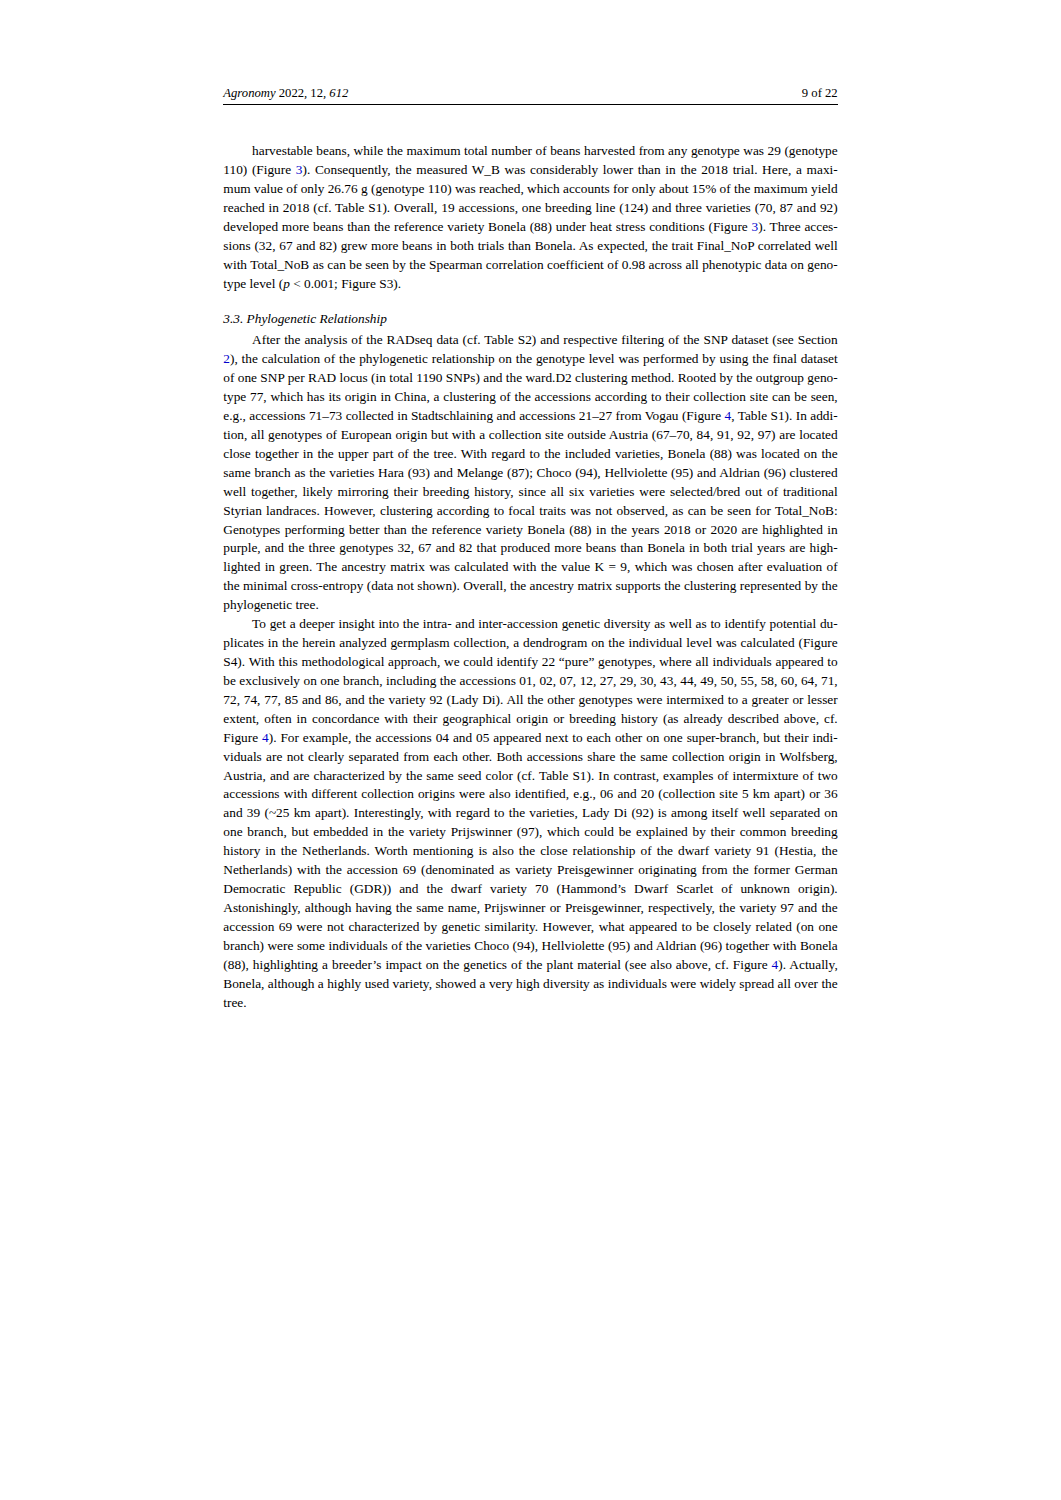Agronomy 2022, 12, 612 9 of 22
harvestable beans, while the maximum total number of beans harvested from any genotype was 29 (genotype 110) (Figure 3). Consequently, the measured W_B was considerably lower than in the 2018 trial. Here, a maximum value of only 26.76 g (genotype 110) was reached, which accounts for only about 15% of the maximum yield reached in 2018 (cf. Table S1). Overall, 19 accessions, one breeding line (124) and three varieties (70, 87 and 92) developed more beans than the reference variety Bonela (88) under heat stress conditions (Figure 3). Three accessions (32, 67 and 82) grew more beans in both trials than Bonela. As expected, the trait Final_NoP correlated well with Total_NoB as can be seen by the Spearman correlation coefficient of 0.98 across all phenotypic data on genotype level (p < 0.001; Figure S3).
3.3. Phylogenetic Relationship
After the analysis of the RADseq data (cf. Table S2) and respective filtering of the SNP dataset (see Section 2), the calculation of the phylogenetic relationship on the genotype level was performed by using the final dataset of one SNP per RAD locus (in total 1190 SNPs) and the ward.D2 clustering method. Rooted by the outgroup genotype 77, which has its origin in China, a clustering of the accessions according to their collection site can be seen, e.g., accessions 71–73 collected in Stadtschlaining and accessions 21–27 from Vogau (Figure 4, Table S1). In addition, all genotypes of European origin but with a collection site outside Austria (67–70, 84, 91, 92, 97) are located close together in the upper part of the tree. With regard to the included varieties, Bonela (88) was located on the same branch as the varieties Hara (93) and Melange (87); Choco (94), Hellviolette (95) and Aldrian (96) clustered well together, likely mirroring their breeding history, since all six varieties were selected/bred out of traditional Styrian landraces. However, clustering according to focal traits was not observed, as can be seen for Total_NoB: Genotypes performing better than the reference variety Bonela (88) in the years 2018 or 2020 are highlighted in purple, and the three genotypes 32, 67 and 82 that produced more beans than Bonela in both trial years are highlighted in green. The ancestry matrix was calculated with the value K = 9, which was chosen after evaluation of the minimal cross-entropy (data not shown). Overall, the ancestry matrix supports the clustering represented by the phylogenetic tree.
To get a deeper insight into the intra- and inter-accession genetic diversity as well as to identify potential duplicates in the herein analyzed germplasm collection, a dendrogram on the individual level was calculated (Figure S4). With this methodological approach, we could identify 22 “pure” genotypes, where all individuals appeared to be exclusively on one branch, including the accessions 01, 02, 07, 12, 27, 29, 30, 43, 44, 49, 50, 55, 58, 60, 64, 71, 72, 74, 77, 85 and 86, and the variety 92 (Lady Di). All the other genotypes were intermixed to a greater or lesser extent, often in concordance with their geographical origin or breeding history (as already described above, cf. Figure 4). For example, the accessions 04 and 05 appeared next to each other on one super-branch, but their individuals are not clearly separated from each other. Both accessions share the same collection origin in Wolfsberg, Austria, and are characterized by the same seed color (cf. Table S1). In contrast, examples of intermixture of two accessions with different collection origins were also identified, e.g., 06 and 20 (collection site 5 km apart) or 36 and 39 (~25 km apart). Interestingly, with regard to the varieties, Lady Di (92) is among itself well separated on one branch, but embedded in the variety Prijswinner (97), which could be explained by their common breeding history in the Netherlands. Worth mentioning is also the close relationship of the dwarf variety 91 (Hestia, the Netherlands) with the accession 69 (denominated as variety Preisgewinner originating from the former German Democratic Republic (GDR)) and the dwarf variety 70 (Hammond’s Dwarf Scarlet of unknown origin). Astonishingly, although having the same name, Prijswinner or Preisgewinner, respectively, the variety 97 and the accession 69 were not characterized by genetic similarity. However, what appeared to be closely related (on one branch) were some individuals of the varieties Choco (94), Hellviolette (95) and Aldrian (96) together with Bonela (88), highlighting a breeder’s impact on the genetics of the plant material (see also above, cf. Figure 4). Actually, Bonela, although a highly used variety, showed a very high diversity as individuals were widely spread all over the tree.